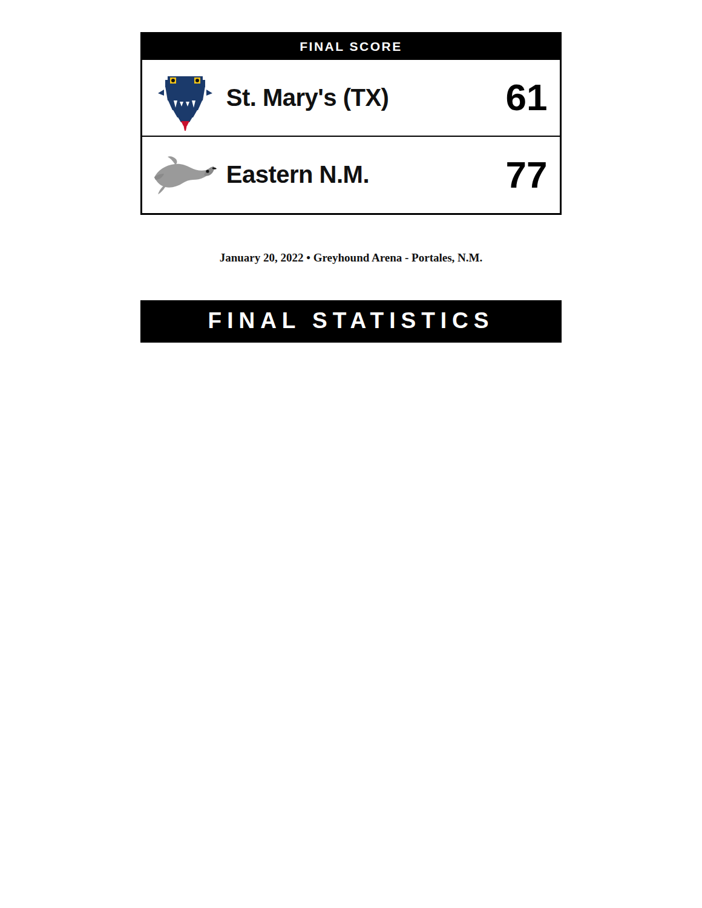FINAL SCORE
St. Mary's (TX)
61
Eastern N.M.
77
January 20, 2022 • Greyhound Arena - Portales, N.M.
FINAL STATISTICS